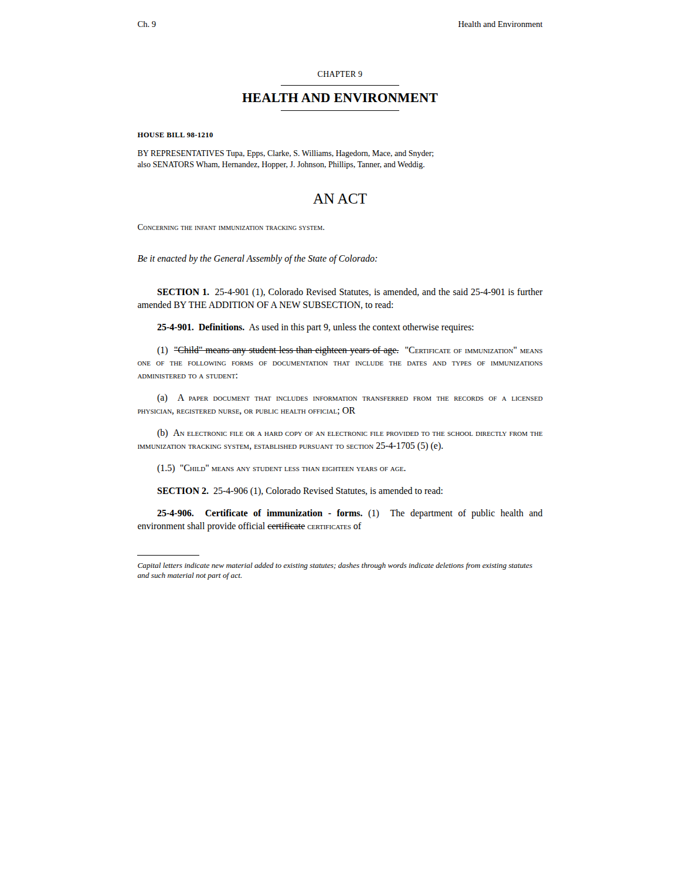Ch. 9 Health and Environment
CHAPTER 9
HEALTH AND ENVIRONMENT
HOUSE BILL 98-1210
BY REPRESENTATIVES Tupa, Epps, Clarke, S. Williams, Hagedorn, Mace, and Snyder;
also SENATORS Wham, Hernandez, Hopper, J. Johnson, Phillips, Tanner, and Weddig.
AN ACT
Concerning the infant immunization tracking system.
Be it enacted by the General Assembly of the State of Colorado:
SECTION 1. 25-4-901 (1), Colorado Revised Statutes, is amended, and the said 25-4-901 is further amended BY THE ADDITION OF A NEW SUBSECTION, to read:
25-4-901. Definitions. As used in this part 9, unless the context otherwise requires:
(1) "Child" means any student less than eighteen years of age. "Certificate of immunization" means one of the following forms of documentation that include the dates and types of immunizations administered to a student:
(a) A paper document that includes information transferred from the records of a licensed physician, registered nurse, or public health official; OR
(b) An electronic file or a hard copy of an electronic file provided to the school directly from the immunization tracking system, established pursuant to section 25-4-1705 (5) (e).
(1.5) "Child" means any student less than eighteen years of age.
SECTION 2. 25-4-906 (1), Colorado Revised Statutes, is amended to read:
25-4-906. Certificate of immunization - forms. (1) The department of public health and environment shall provide official certificate certificates of
Capital letters indicate new material added to existing statutes; dashes through words indicate deletions from existing statutes and such material not part of act.